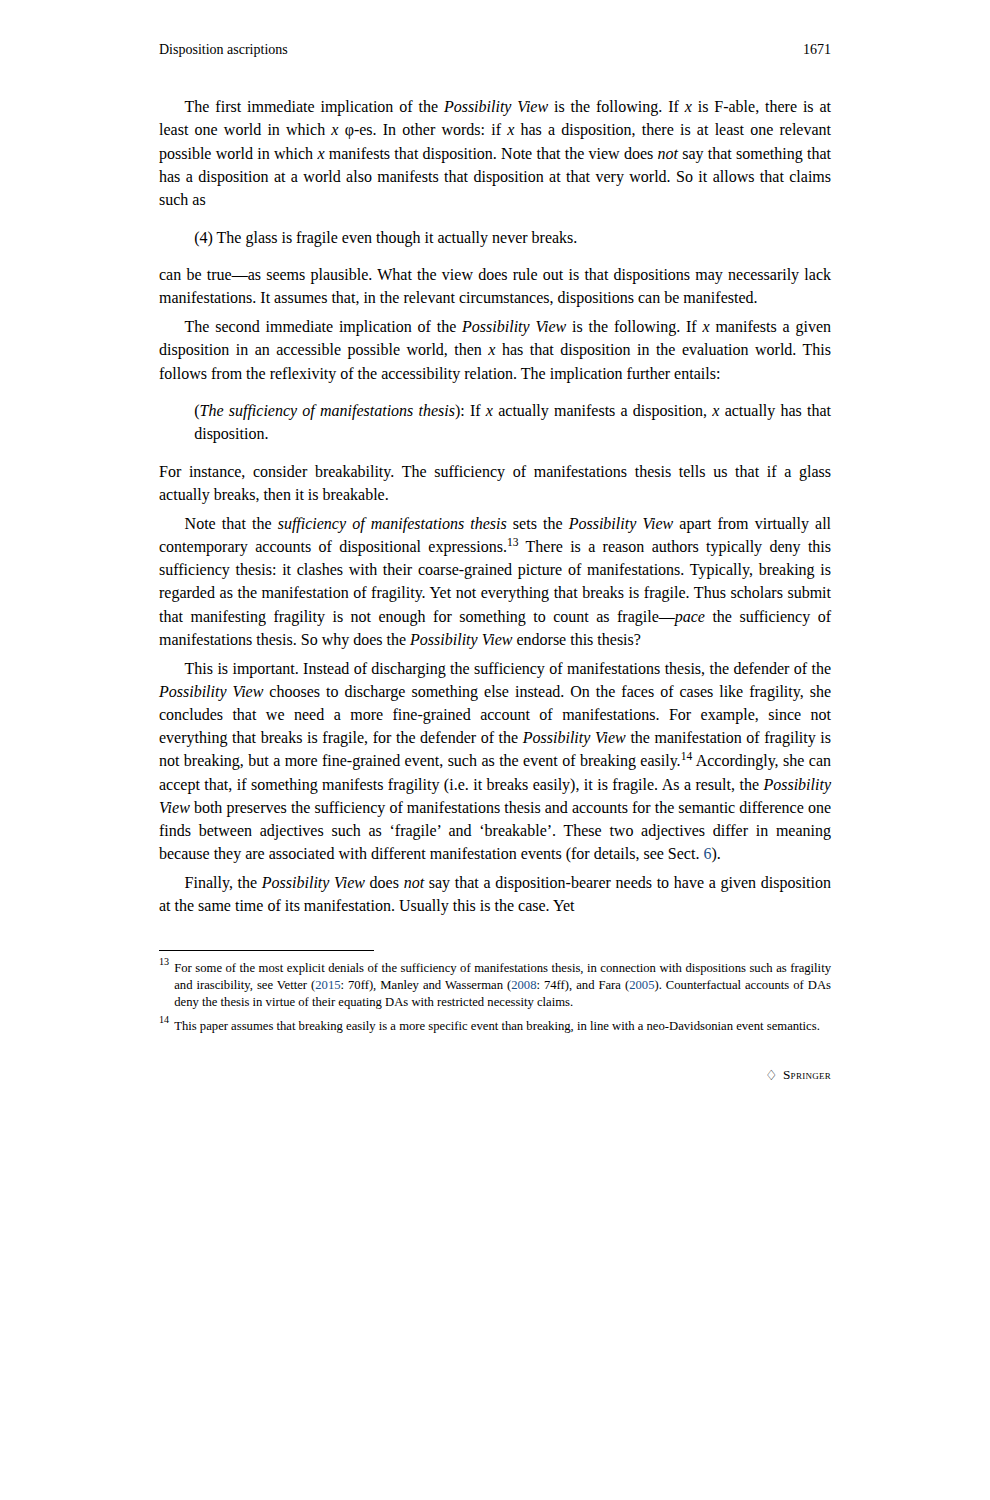Disposition ascriptions 1671
The first immediate implication of the Possibility View is the following. If x is F-able, there is at least one world in which x φ-es. In other words: if x has a disposition, there is at least one relevant possible world in which x manifests that disposition. Note that the view does not say that something that has a disposition at a world also manifests that disposition at that very world. So it allows that claims such as
(4) The glass is fragile even though it actually never breaks.
can be true—as seems plausible. What the view does rule out is that dispositions may necessarily lack manifestations. It assumes that, in the relevant circumstances, dispositions can be manifested.
The second immediate implication of the Possibility View is the following. If x manifests a given disposition in an accessible possible world, then x has that disposition in the evaluation world. This follows from the reflexivity of the accessibility relation. The implication further entails:
(The sufficiency of manifestations thesis): If x actually manifests a disposition, x actually has that disposition.
For instance, consider breakability. The sufficiency of manifestations thesis tells us that if a glass actually breaks, then it is breakable.
Note that the sufficiency of manifestations thesis sets the Possibility View apart from virtually all contemporary accounts of dispositional expressions.13 There is a reason authors typically deny this sufficiency thesis: it clashes with their coarse-grained picture of manifestations. Typically, breaking is regarded as the manifestation of fragility. Yet not everything that breaks is fragile. Thus scholars submit that manifesting fragility is not enough for something to count as fragile—pace the sufficiency of manifestations thesis. So why does the Possibility View endorse this thesis?
This is important. Instead of discharging the sufficiency of manifestations thesis, the defender of the Possibility View chooses to discharge something else instead. On the faces of cases like fragility, she concludes that we need a more fine-grained account of manifestations. For example, since not everything that breaks is fragile, for the defender of the Possibility View the manifestation of fragility is not breaking, but a more fine-grained event, such as the event of breaking easily.14 Accordingly, she can accept that, if something manifests fragility (i.e. it breaks easily), it is fragile. As a result, the Possibility View both preserves the sufficiency of manifestations thesis and accounts for the semantic difference one finds between adjectives such as ‘fragile’ and ‘breakable’. These two adjectives differ in meaning because they are associated with different manifestation events (for details, see Sect. 6).
Finally, the Possibility View does not say that a disposition-bearer needs to have a given disposition at the same time of its manifestation. Usually this is the case. Yet
13 For some of the most explicit denials of the sufficiency of manifestations thesis, in connection with dispositions such as fragility and irascibility, see Vetter (2015: 70ff), Manley and Wasserman (2008: 74ff), and Fara (2005). Counterfactual accounts of DAs deny the thesis in virtue of their equating DAs with restricted necessity claims.
14 This paper assumes that breaking easily is a more specific event than breaking, in line with a neo-Davidsonian event semantics.
♢Springer